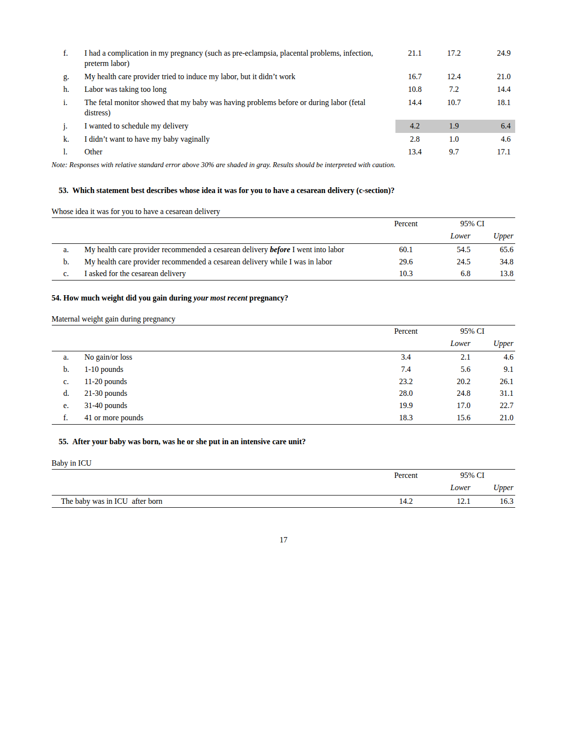| f. | I had a complication in my pregnancy (such as pre-eclampsia, placental problems, infection, preterm labor) | 21.1 | 17.2 | 24.9 |
| g. | My health care provider tried to induce my labor, but it didn’t work | 16.7 | 12.4 | 21.0 |
| h. | Labor was taking too long | 10.8 | 7.2 | 14.4 |
| i. | The fetal monitor showed that my baby was having problems before or during labor (fetal distress) | 14.4 | 10.7 | 18.1 |
| j. | I wanted to schedule my delivery | 4.2 | 1.9 | 6.4 |
| k. | I didn’t want to have my baby vaginally | 2.8 | 1.0 | 4.6 |
| l. | Other | 13.4 | 9.7 | 17.1 |
Note: Responses with relative standard error above 30% are shaded in gray. Results should be interpreted with caution.
53. Which statement best describes whose idea it was for you to have a cesarean delivery (c-section)?
Whose idea it was for you to have a cesarean delivery
| | | Percent | 95% CI |
| --- | --- | --- | --- |
| | | | Lower | Upper |
| a. | My health care provider recommended a cesarean delivery before I went into labor | 60.1 | 54.5 | 65.6 |
| b. | My health care provider recommended a cesarean delivery while I was in labor | 29.6 | 24.5 | 34.8 |
| c. | I asked for the cesarean delivery | 10.3 | 6.8 | 13.8 |
54. How much weight did you gain during your most recent pregnancy?
Maternal weight gain during pregnancy
| | | Percent | 95% CI |
| --- | --- | --- | --- |
| | | | Lower | Upper |
| a. | No gain/or loss | 3.4 | 2.1 | 4.6 |
| b. | 1-10 pounds | 7.4 | 5.6 | 9.1 |
| c. | 11-20 pounds | 23.2 | 20.2 | 26.1 |
| d. | 21-30 pounds | 28.0 | 24.8 | 31.1 |
| e. | 31-40 pounds | 19.9 | 17.0 | 22.7 |
| f. | 41 or more pounds | 18.3 | 15.6 | 21.0 |
55. After your baby was born, was he or she put in an intensive care unit?
Baby in ICU
| | Percent | 95% CI |
| --- | --- | --- |
| | | Lower | Upper |
| The baby was in ICU after born | 14.2 | 12.1 | 16.3 |
17